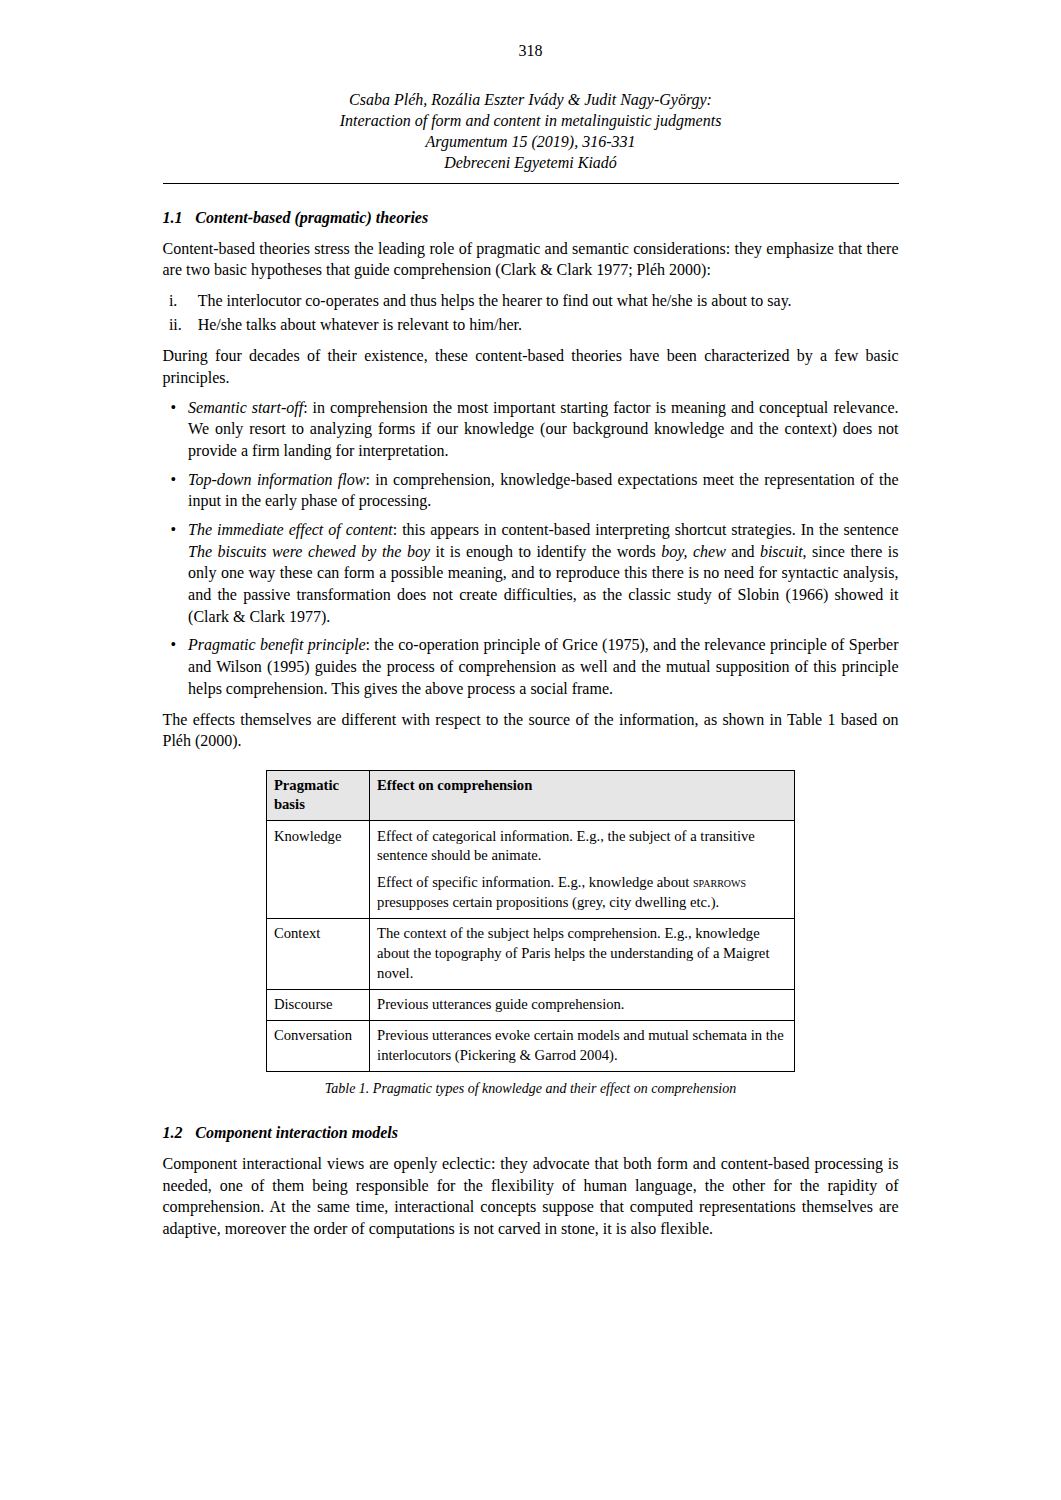318
Csaba Pléh, Rozália Eszter Ivády & Judit Nagy-György: Interaction of form and content in metalinguistic judgments Argumentum 15 (2019), 316-331 Debreceni Egyetemi Kiadó
1.1 Content-based (pragmatic) theories
Content-based theories stress the leading role of pragmatic and semantic considerations: they emphasize that there are two basic hypotheses that guide comprehension (Clark & Clark 1977; Pléh 2000):
i. The interlocutor co-operates and thus helps the hearer to find out what he/she is about to say.
ii. He/she talks about whatever is relevant to him/her.
During four decades of their existence, these content-based theories have been characterized by a few basic principles.
Semantic start-off: in comprehension the most important starting factor is meaning and conceptual relevance. We only resort to analyzing forms if our knowledge (our background knowledge and the context) does not provide a firm landing for interpretation.
Top-down information flow: in comprehension, knowledge-based expectations meet the representation of the input in the early phase of processing.
The immediate effect of content: this appears in content-based interpreting shortcut strategies. In the sentence The biscuits were chewed by the boy it is enough to identify the words boy, chew and biscuit, since there is only one way these can form a possible meaning, and to reproduce this there is no need for syntactic analysis, and the passive transformation does not create difficulties, as the classic study of Slobin (1966) showed it (Clark & Clark 1977).
Pragmatic benefit principle: the co-operation principle of Grice (1975), and the relevance principle of Sperber and Wilson (1995) guides the process of comprehension as well and the mutual supposition of this principle helps comprehension. This gives the above process a social frame.
The effects themselves are different with respect to the source of the information, as shown in Table 1 based on Pléh (2000).
| Pragmatic basis | Effect on comprehension |
| --- | --- |
| Knowledge | Effect of categorical information. E.g., the subject of a transitive sentence should be animate. Effect of specific information. E.g., knowledge about sparrows presupposes certain propositions (grey, city dwelling etc.). |
| Context | The context of the subject helps comprehension. E.g., knowledge about the topography of Paris helps the understanding of a Maigret novel. |
| Discourse | Previous utterances guide comprehension. |
| Conversation | Previous utterances evoke certain models and mutual schemata in the interlocutors (Pickering & Garrod 2004). |
Table 1. Pragmatic types of knowledge and their effect on comprehension
1.2 Component interaction models
Component interactional views are openly eclectic: they advocate that both form and content-based processing is needed, one of them being responsible for the flexibility of human language, the other for the rapidity of comprehension. At the same time, interactional concepts suppose that computed representations themselves are adaptive, moreover the order of computations is not carved in stone, it is also flexible.